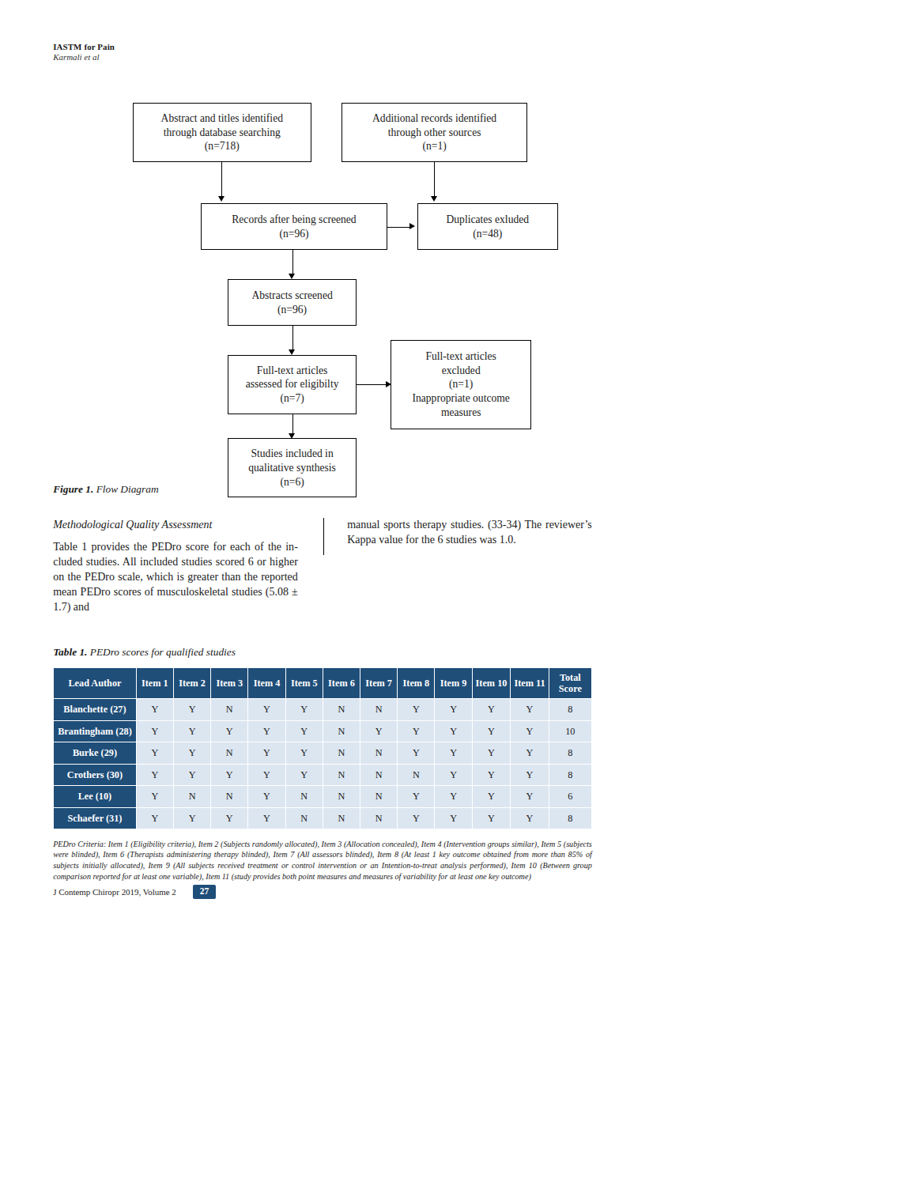IASTM for Pain
Karmali et al
Abstract and titles identified
through database searching
(n=718)
Additional records identified
through other sources
(n=1)
Records after being screened
(n=96)
Duplicates exluded
(n=48)
Abstracts screened
(n=96)
Full-text articles
assessed for eligibilty
(n=7)
Full-text articles
excluded
(n=1)
Inappropriate outcome
measures
Studies included in
qualitative synthesis
(n=6)
Figure 1. Flow Diagram
Methodological Quality Assessment
Table 1 provides the PEDro score for each of the included studies. All included studies scored 6 or higher on the PEDro scale, which is greater than the reported mean PEDro scores of musculoskeletal studies (5.08 ± 1.7) and
manual sports therapy studies. (33-34) The reviewer’s Kappa value for the 6 studies was 1.0.
Table 1. PEDro scores for qualified studies
| Lead Author | Item 1 | Item 2 | Item 3 | Item 4 | Item 5 | Item 6 | Item 7 | Item 8 | Item 9 | Item 10 | Item 11 | Total Score |
| --- | --- | --- | --- | --- | --- | --- | --- | --- | --- | --- | --- | --- |
| Blanchette (27) | Y | Y | N | Y | Y | N | N | Y | Y | Y | Y | 8 |
| Brantingham (28) | Y | Y | Y | Y | Y | N | Y | Y | Y | Y | Y | 10 |
| Burke (29) | Y | Y | N | Y | Y | N | N | Y | Y | Y | Y | 8 |
| Crothers (30) | Y | Y | Y | Y | Y | N | N | N | Y | Y | Y | 8 |
| Lee (10) | Y | N | N | Y | N | N | N | Y | Y | Y | Y | 6 |
| Schaefer (31) | Y | Y | Y | Y | N | N | N | Y | Y | Y | Y | 8 |
PEDro Criteria: Item 1 (Eligibility criteria), Item 2 (Subjects randomly allocated), Item 3 (Allocation concealed), Item 4 (Intervention groups similar), Item 5 (subjects were blinded), Item 6 (Therapists administering therapy blinded), Item 7 (All assessors blinded), Item 8 (At least 1 key outcome obtained from more than 85% of subjects initially allocated), Item 9 (All subjects received treatment or control intervention or an Intention-to-treat analysis performed), Item 10 (Between group comparison reported for at least one variable), Item 11 (study provides both point measures and measures of variability for at least one key outcome)
J Contemp Chiropr 2019, Volume 2
27